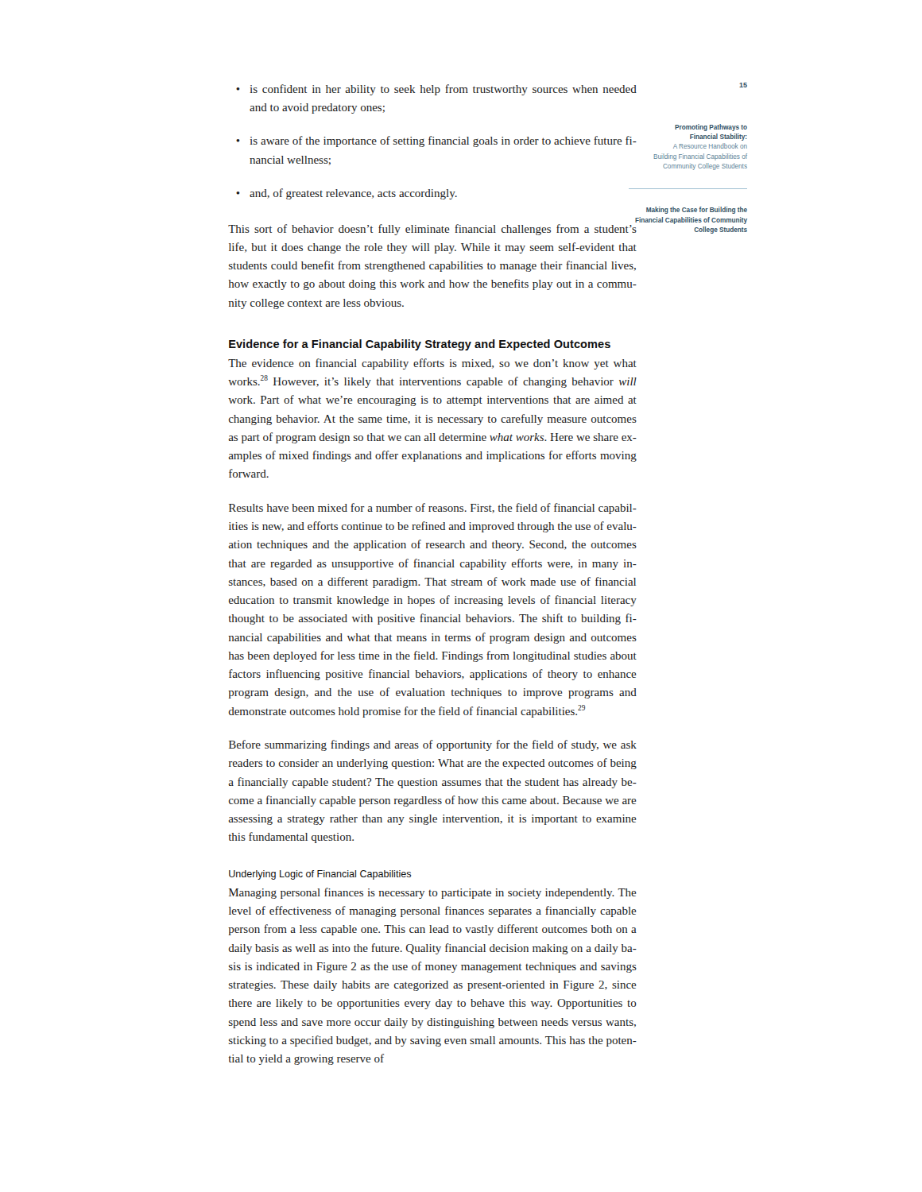15
Promoting Pathways to Financial Stability: A Resource Handbook on
Building Financial Capabilities of
Community College Students
Making the Case for Building the
Financial Capabilities of Community
College Students
is confident in her ability to seek help from trustworthy sources when needed and to avoid predatory ones;
is aware of the importance of setting financial goals in order to achieve future financial wellness;
and, of greatest relevance, acts accordingly.
This sort of behavior doesn’t fully eliminate financial challenges from a student’s life, but it does change the role they will play. While it may seem self-evident that students could benefit from strengthened capabilities to manage their financial lives, how exactly to go about doing this work and how the benefits play out in a community college context are less obvious.
Evidence for a Financial Capability Strategy and Expected Outcomes
The evidence on financial capability efforts is mixed, so we don’t know yet what works.28 However, it’s likely that interventions capable of changing behavior will work. Part of what we’re encouraging is to attempt interventions that are aimed at changing behavior. At the same time, it is necessary to carefully measure outcomes as part of program design so that we can all determine what works. Here we share examples of mixed findings and offer explanations and implications for efforts moving forward.
Results have been mixed for a number of reasons. First, the field of financial capabilities is new, and efforts continue to be refined and improved through the use of evaluation techniques and the application of research and theory. Second, the outcomes that are regarded as unsupportive of financial capability efforts were, in many instances, based on a different paradigm. That stream of work made use of financial education to transmit knowledge in hopes of increasing levels of financial literacy thought to be associated with positive financial behaviors. The shift to building financial capabilities and what that means in terms of program design and outcomes has been deployed for less time in the field. Findings from longitudinal studies about factors influencing positive financial behaviors, applications of theory to enhance program design, and the use of evaluation techniques to improve programs and demonstrate outcomes hold promise for the field of financial capabilities.29
Before summarizing findings and areas of opportunity for the field of study, we ask readers to consider an underlying question: What are the expected outcomes of being a financially capable student? The question assumes that the student has already become a financially capable person regardless of how this came about. Because we are assessing a strategy rather than any single intervention, it is important to examine this fundamental question.
Underlying Logic of Financial Capabilities
Managing personal finances is necessary to participate in society independently. The level of effectiveness of managing personal finances separates a financially capable person from a less capable one. This can lead to vastly different outcomes both on a daily basis as well as into the future. Quality financial decision making on a daily basis is indicated in Figure 2 as the use of money management techniques and savings strategies. These daily habits are categorized as present-oriented in Figure 2, since there are likely to be opportunities every day to behave this way. Opportunities to spend less and save more occur daily by distinguishing between needs versus wants, sticking to a specified budget, and by saving even small amounts. This has the potential to yield a growing reserve of